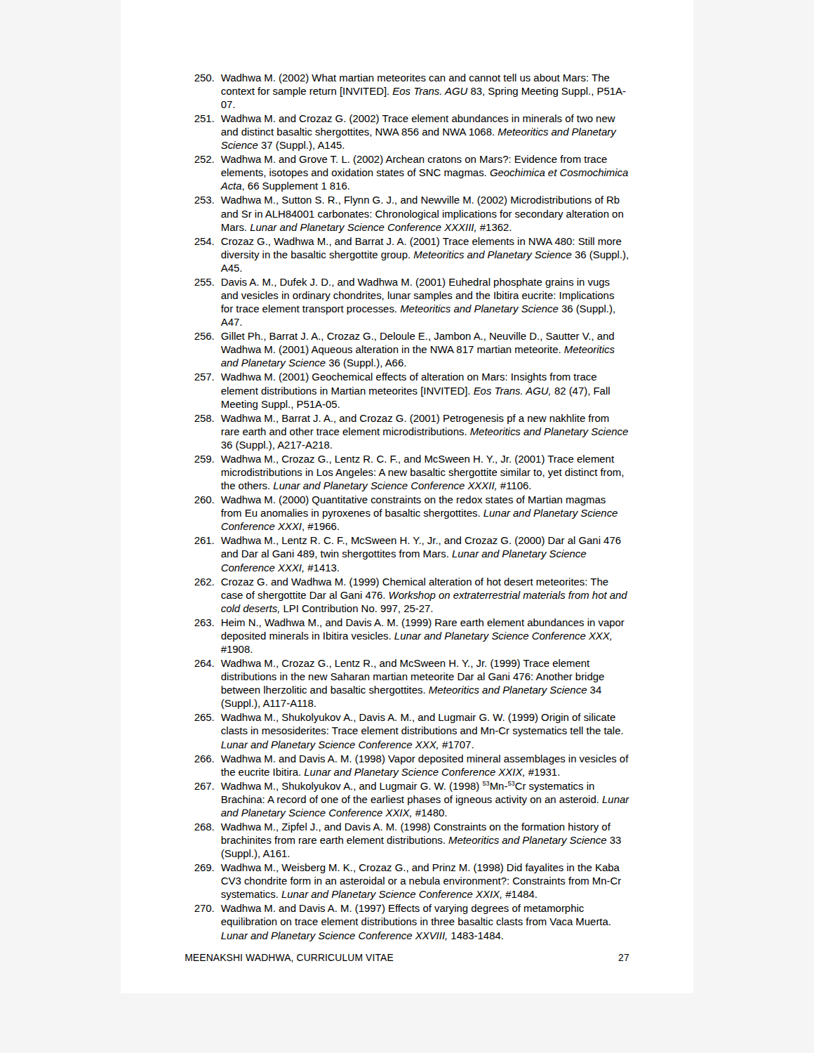250. Wadhwa M. (2002) What martian meteorites can and cannot tell us about Mars: The context for sample return [INVITED]. Eos Trans. AGU 83, Spring Meeting Suppl., P51A-07.
251. Wadhwa M. and Crozaz G. (2002) Trace element abundances in minerals of two new and distinct basaltic shergottites, NWA 856 and NWA 1068. Meteoritics and Planetary Science 37 (Suppl.), A145.
252. Wadhwa M. and Grove T. L. (2002) Archean cratons on Mars?: Evidence from trace elements, isotopes and oxidation states of SNC magmas. Geochimica et Cosmochimica Acta, 66 Supplement 1 816.
253. Wadhwa M., Sutton S. R., Flynn G. J., and Newville M. (2002) Microdistributions of Rb and Sr in ALH84001 carbonates: Chronological implications for secondary alteration on Mars. Lunar and Planetary Science Conference XXXIII, #1362.
254. Crozaz G., Wadhwa M., and Barrat J. A. (2001) Trace elements in NWA 480: Still more diversity in the basaltic shergottite group. Meteoritics and Planetary Science 36 (Suppl.), A45.
255. Davis A. M., Dufek J. D., and Wadhwa M. (2001) Euhedral phosphate grains in vugs and vesicles in ordinary chondrites, lunar samples and the Ibitira eucrite: Implications for trace element transport processes. Meteoritics and Planetary Science 36 (Suppl.), A47.
256. Gillet Ph., Barrat J. A., Crozaz G., Deloule E., Jambon A., Neuville D., Sautter V., and Wadhwa M. (2001) Aqueous alteration in the NWA 817 martian meteorite. Meteoritics and Planetary Science 36 (Suppl.), A66.
257. Wadhwa M. (2001) Geochemical effects of alteration on Mars: Insights from trace element distributions in Martian meteorites [INVITED]. Eos Trans. AGU, 82 (47), Fall Meeting Suppl., P51A-05.
258. Wadhwa M., Barrat J. A., and Crozaz G. (2001) Petrogenesis pf a new nakhlite from rare earth and other trace element microdistributions. Meteoritics and Planetary Science 36 (Suppl.), A217-A218.
259. Wadhwa M., Crozaz G., Lentz R. C. F., and McSween H. Y., Jr. (2001) Trace element microdistributions in Los Angeles: A new basaltic shergottite similar to, yet distinct from, the others. Lunar and Planetary Science Conference XXXII, #1106.
260. Wadhwa M. (2000) Quantitative constraints on the redox states of Martian magmas from Eu anomalies in pyroxenes of basaltic shergottites. Lunar and Planetary Science Conference XXXI, #1966.
261. Wadhwa M., Lentz R. C. F., McSween H. Y., Jr., and Crozaz G. (2000) Dar al Gani 476 and Dar al Gani 489, twin shergottites from Mars. Lunar and Planetary Science Conference XXXI, #1413.
262. Crozaz G. and Wadhwa M. (1999) Chemical alteration of hot desert meteorites: The case of shergottite Dar al Gani 476. Workshop on extraterrestrial materials from hot and cold deserts, LPI Contribution No. 997, 25-27.
263. Heim N., Wadhwa M., and Davis A. M. (1999) Rare earth element abundances in vapor deposited minerals in Ibitira vesicles. Lunar and Planetary Science Conference XXX, #1908.
264. Wadhwa M., Crozaz G., Lentz R., and McSween H. Y., Jr. (1999) Trace element distributions in the new Saharan martian meteorite Dar al Gani 476: Another bridge between lherzolitic and basaltic shergottites. Meteoritics and Planetary Science 34 (Suppl.), A117-A118.
265. Wadhwa M., Shukolyukov A., Davis A. M., and Lugmair G. W. (1999) Origin of silicate clasts in mesosiderites: Trace element distributions and Mn-Cr systematics tell the tale. Lunar and Planetary Science Conference XXX, #1707.
266. Wadhwa M. and Davis A. M. (1998) Vapor deposited mineral assemblages in vesicles of the eucrite Ibitira. Lunar and Planetary Science Conference XXIX, #1931.
267. Wadhwa M., Shukolyukov A., and Lugmair G. W. (1998) 53Mn-53Cr systematics in Brachina: A record of one of the earliest phases of igneous activity on an asteroid. Lunar and Planetary Science Conference XXIX, #1480.
268. Wadhwa M., Zipfel J., and Davis A. M. (1998) Constraints on the formation history of brachinites from rare earth element distributions. Meteoritics and Planetary Science 33 (Suppl.), A161.
269. Wadhwa M., Weisberg M. K., Crozaz G., and Prinz M. (1998) Did fayalites in the Kaba CV3 chondrite form in an asteroidal or a nebula environment?: Constraints from Mn-Cr systematics. Lunar and Planetary Science Conference XXIX, #1484.
270. Wadhwa M. and Davis A. M. (1997) Effects of varying degrees of metamorphic equilibration on trace element distributions in three basaltic clasts from Vaca Muerta. Lunar and Planetary Science Conference XXVIII, 1483-1484.
MEENAKSHI WADHWA, CURRICULUM VITAE 27